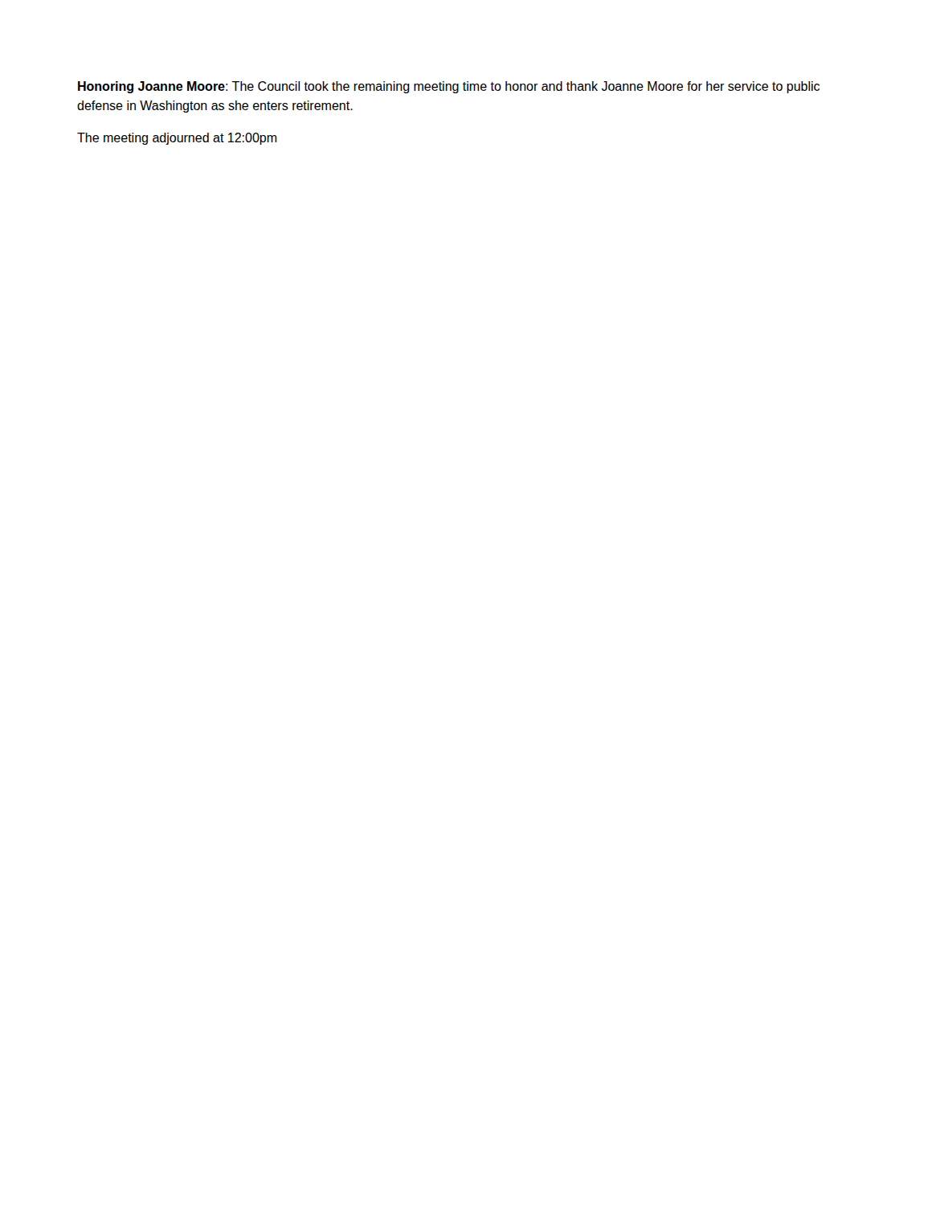Honoring Joanne Moore: The Council took the remaining meeting time to honor and thank Joanne Moore for her service to public defense in Washington as she enters retirement.
The meeting adjourned at 12:00pm